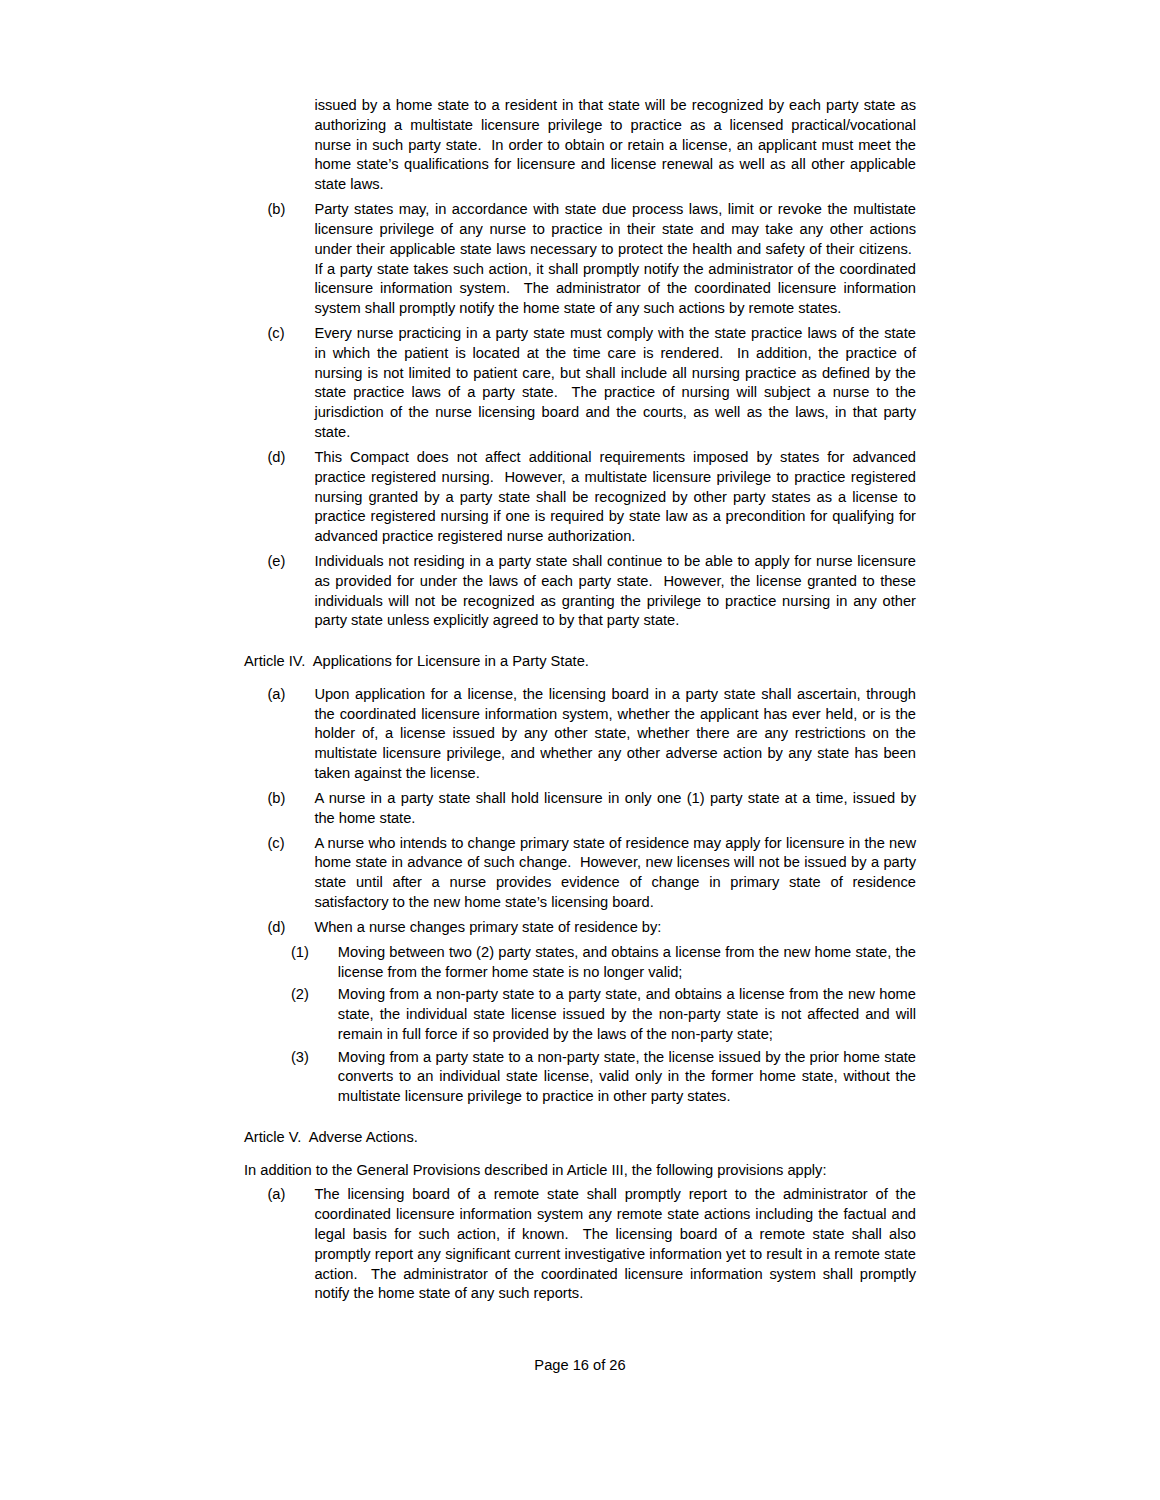issued by a home state to a resident in that state will be recognized by each party state as authorizing a multistate licensure privilege to practice as a licensed practical/vocational nurse in such party state. In order to obtain or retain a license, an applicant must meet the home state’s qualifications for licensure and license renewal as well as all other applicable state laws.
(b)
Party states may, in accordance with state due process laws, limit or revoke the multistate licensure privilege of any nurse to practice in their state and may take any other actions under their applicable state laws necessary to protect the health and safety of their citizens. If a party state takes such action, it shall promptly notify the administrator of the coordinated licensure information system. The administrator of the coordinated licensure information system shall promptly notify the home state of any such actions by remote states.
(c)
Every nurse practicing in a party state must comply with the state practice laws of the state in which the patient is located at the time care is rendered. In addition, the practice of nursing is not limited to patient care, but shall include all nursing practice as defined by the state practice laws of a party state. The practice of nursing will subject a nurse to the jurisdiction of the nurse licensing board and the courts, as well as the laws, in that party state.
(d)
This Compact does not affect additional requirements imposed by states for advanced practice registered nursing. However, a multistate licensure privilege to practice registered nursing granted by a party state shall be recognized by other party states as a license to practice registered nursing if one is required by state law as a precondition for qualifying for advanced practice registered nurse authorization.
(e)
Individuals not residing in a party state shall continue to be able to apply for nurse licensure as provided for under the laws of each party state. However, the license granted to these individuals will not be recognized as granting the privilege to practice nursing in any other party state unless explicitly agreed to by that party state.
Article IV. Applications for Licensure in a Party State.
(a)
Upon application for a license, the licensing board in a party state shall ascertain, through the coordinated licensure information system, whether the applicant has ever held, or is the holder of, a license issued by any other state, whether there are any restrictions on the multistate licensure privilege, and whether any other adverse action by any state has been taken against the license.
(b)
A nurse in a party state shall hold licensure in only one (1) party state at a time, issued by the home state.
(c)
A nurse who intends to change primary state of residence may apply for licensure in the new home state in advance of such change. However, new licenses will not be issued by a party state until after a nurse provides evidence of change in primary state of residence satisfactory to the new home state’s licensing board.
(d)
When a nurse changes primary state of residence by:
(1)
Moving between two (2) party states, and obtains a license from the new home state, the license from the former home state is no longer valid;
(2)
Moving from a non-party state to a party state, and obtains a license from the new home state, the individual state license issued by the non-party state is not affected and will remain in full force if so provided by the laws of the non-party state;
(3)
Moving from a party state to a non-party state, the license issued by the prior home state converts to an individual state license, valid only in the former home state, without the multistate licensure privilege to practice in other party states.
Article V. Adverse Actions.
In addition to the General Provisions described in Article III, the following provisions apply:
(a)
The licensing board of a remote state shall promptly report to the administrator of the coordinated licensure information system any remote state actions including the factual and legal basis for such action, if known. The licensing board of a remote state shall also promptly report any significant current investigative information yet to result in a remote state action. The administrator of the coordinated licensure information system shall promptly notify the home state of any such reports.
Page 16 of 26